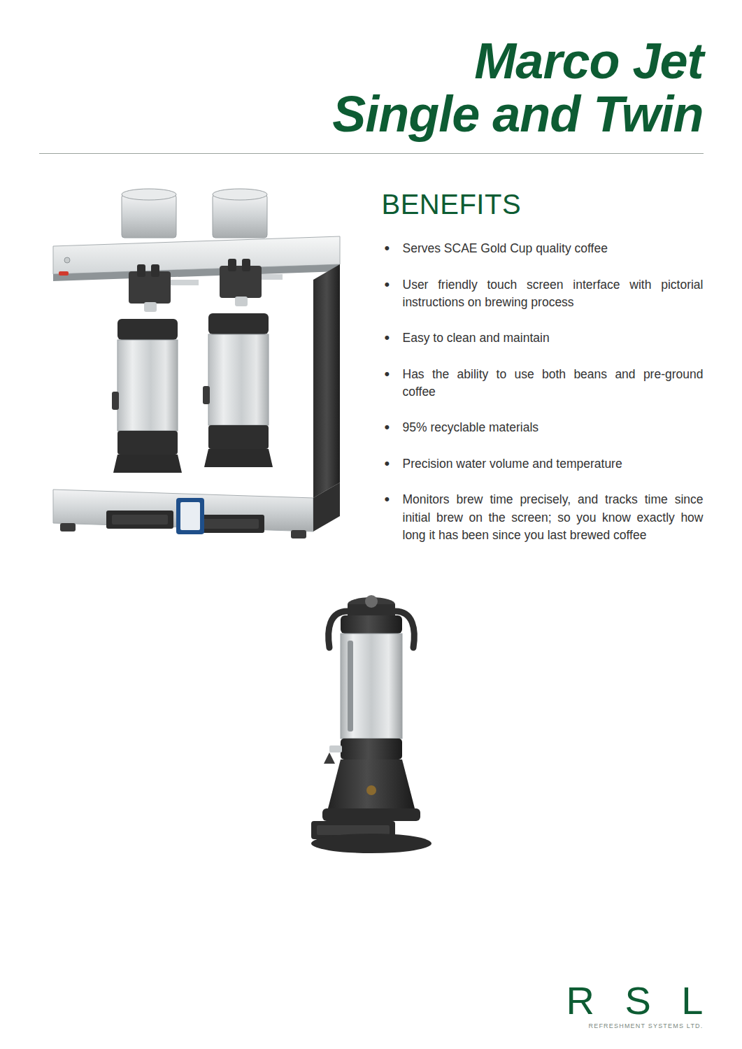Marco Jet
Single and Twin
BENEFITS
Serves SCAE Gold Cup quality coffee
User friendly touch screen interface with pictorial instructions on brewing process
Easy to clean and maintain
Has the ability to use both beans and pre-ground coffee
95% recyclable materials
Precision water volume and temperature
Monitors brew time precisely, and tracks time since initial brew on the screen; so you know exactly how long it has been since you last brewed coffee
R S L
Refreshment Systems Ltd.